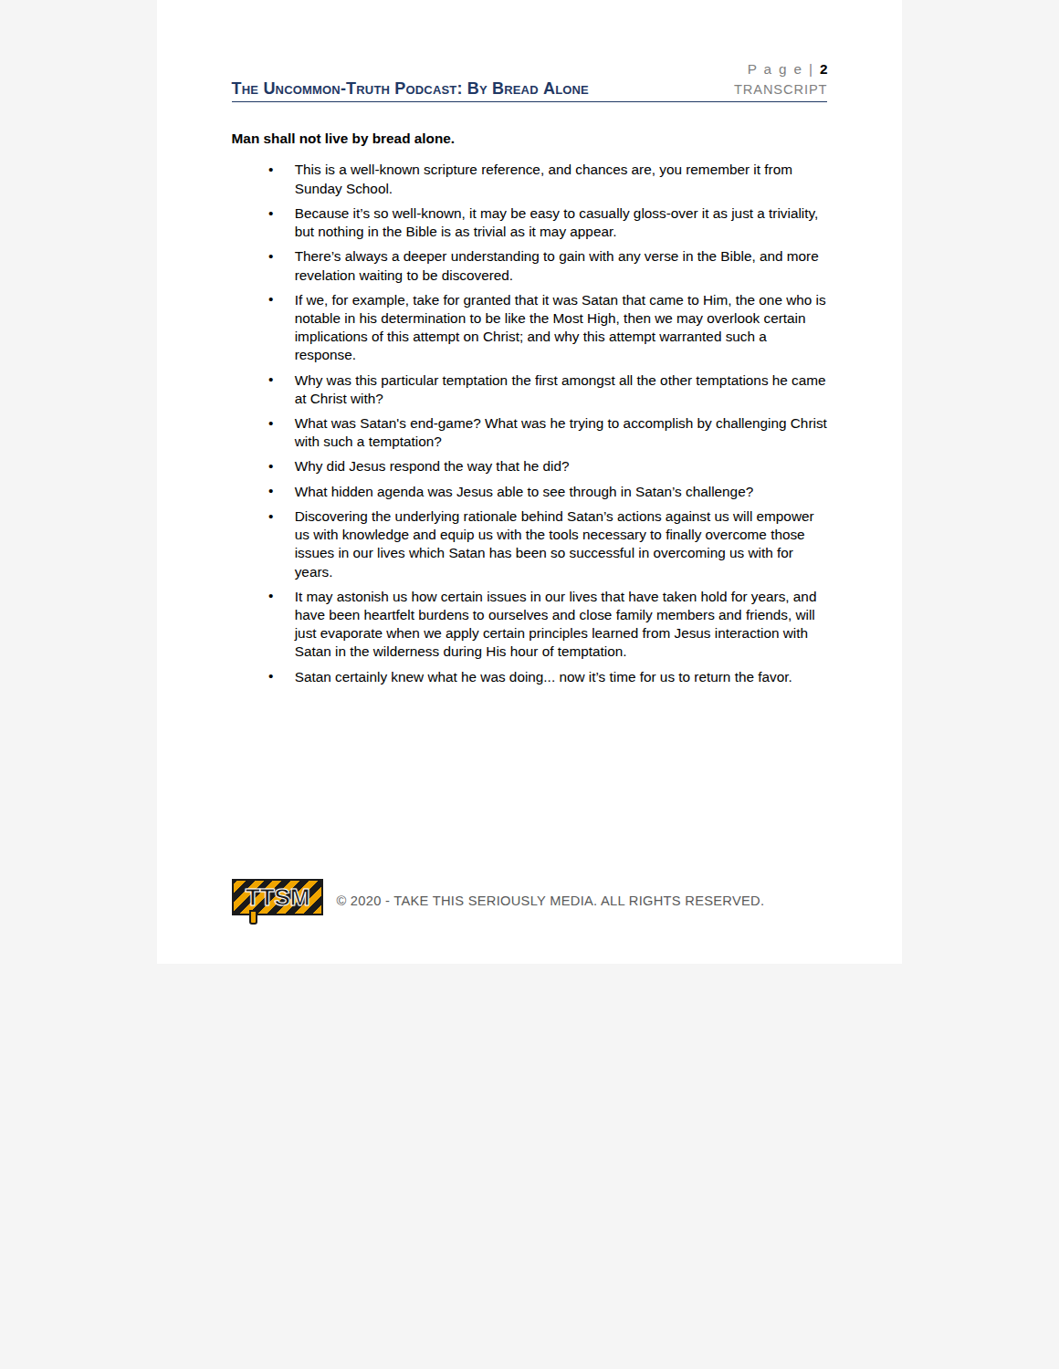P a g e | 2
The Uncommon-Truth Podcast: By Bread Alone
Transcript
Man shall not live by bread alone.
This is a well-known scripture reference, and chances are, you remember it from Sunday School.
Because it’s so well-known, it may be easy to casually gloss-over it as just a triviality, but nothing in the Bible is as trivial as it may appear.
There’s always a deeper understanding to gain with any verse in the Bible, and more revelation waiting to be discovered.
If we, for example, take for granted that it was Satan that came to Him, the one who is notable in his determination to be like the Most High, then we may overlook certain implications of this attempt on Christ; and why this attempt warranted such a response.
Why was this particular temptation the first amongst all the other temptations he came at Christ with?
What was Satan's end-game? What was he trying to accomplish by challenging Christ with such a temptation?
Why did Jesus respond the way that he did?
What hidden agenda was Jesus able to see through in Satan’s challenge?
Discovering the underlying rationale behind Satan’s actions against us will empower us with knowledge and equip us with the tools necessary to finally overcome those issues in our lives which Satan has been so successful in overcoming us with for years.
It may astonish us how certain issues in our lives that have taken hold for years, and have been heartfelt burdens to ourselves and close family members and friends, will just evaporate when we apply certain principles learned from Jesus interaction with Satan in the wilderness during His hour of temptation.
Satan certainly knew what he was doing... now it’s time for us to return the favor.
TTSM
© 2020 - TAKE THIS SERIOUSLY MEDIA. ALL RIGHTS RESERVED.